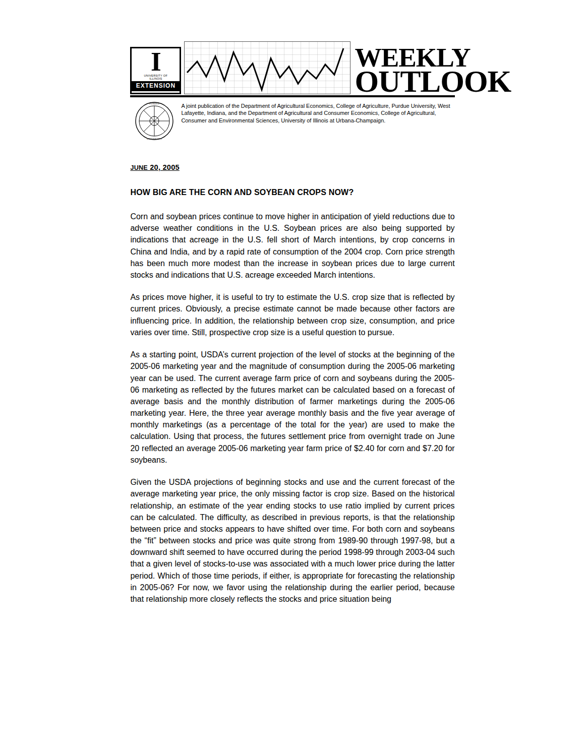I
UNIVERSITY OF
ILLINOIS
EXTENSION
WEEKLY
OUTLOOK
PURDUE UNIVERSITY
A joint publication of the Department of Agricultural Economics, College of Agriculture, Purdue University, West Lafayette, Indiana, and the Department of Agricultural and Consumer Economics, College of Agricultural, Consumer and Environmental Sciences, University of Illinois at Urbana-Champaign.
JUNE 20, 2005
HOW BIG ARE THE CORN AND SOYBEAN CROPS NOW?
Corn and soybean prices continue to move higher in anticipation of yield reductions due to adverse weather conditions in the U.S. Soybean prices are also being supported by indications that acreage in the U.S. fell short of March intentions, by crop concerns in China and India, and by a rapid rate of consumption of the 2004 crop. Corn price strength has been much more modest than the increase in soybean prices due to large current stocks and indications that U.S. acreage exceeded March intentions.
As prices move higher, it is useful to try to estimate the U.S. crop size that is reflected by current prices. Obviously, a precise estimate cannot be made because other factors are influencing price. In addition, the relationship between crop size, consumption, and price varies over time. Still, prospective crop size is a useful question to pursue.
As a starting point, USDA’s current projection of the level of stocks at the beginning of the 2005-06 marketing year and the magnitude of consumption during the 2005-06 marketing year can be used. The current average farm price of corn and soybeans during the 2005-06 marketing as reflected by the futures market can be calculated based on a forecast of average basis and the monthly distribution of farmer marketings during the 2005-06 marketing year. Here, the three year average monthly basis and the five year average of monthly marketings (as a percentage of the total for the year) are used to make the calculation. Using that process, the futures settlement price from overnight trade on June 20 reflected an average 2005-06 marketing year farm price of $2.40 for corn and $7.20 for soybeans.
Given the USDA projections of beginning stocks and use and the current forecast of the average marketing year price, the only missing factor is crop size. Based on the historical relationship, an estimate of the year ending stocks to use ratio implied by current prices can be calculated. The difficulty, as described in previous reports, is that the relationship between price and stocks appears to have shifted over time. For both corn and soybeans the “fit” between stocks and price was quite strong from 1989-90 through 1997-98, but a downward shift seemed to have occurred during the period 1998-99 through 2003-04 such that a given level of stocks-to-use was associated with a much lower price during the latter period. Which of those time periods, if either, is appropriate for forecasting the relationship in 2005-06? For now, we favor using the relationship during the earlier period, because that relationship more closely reflects the stocks and price situation being